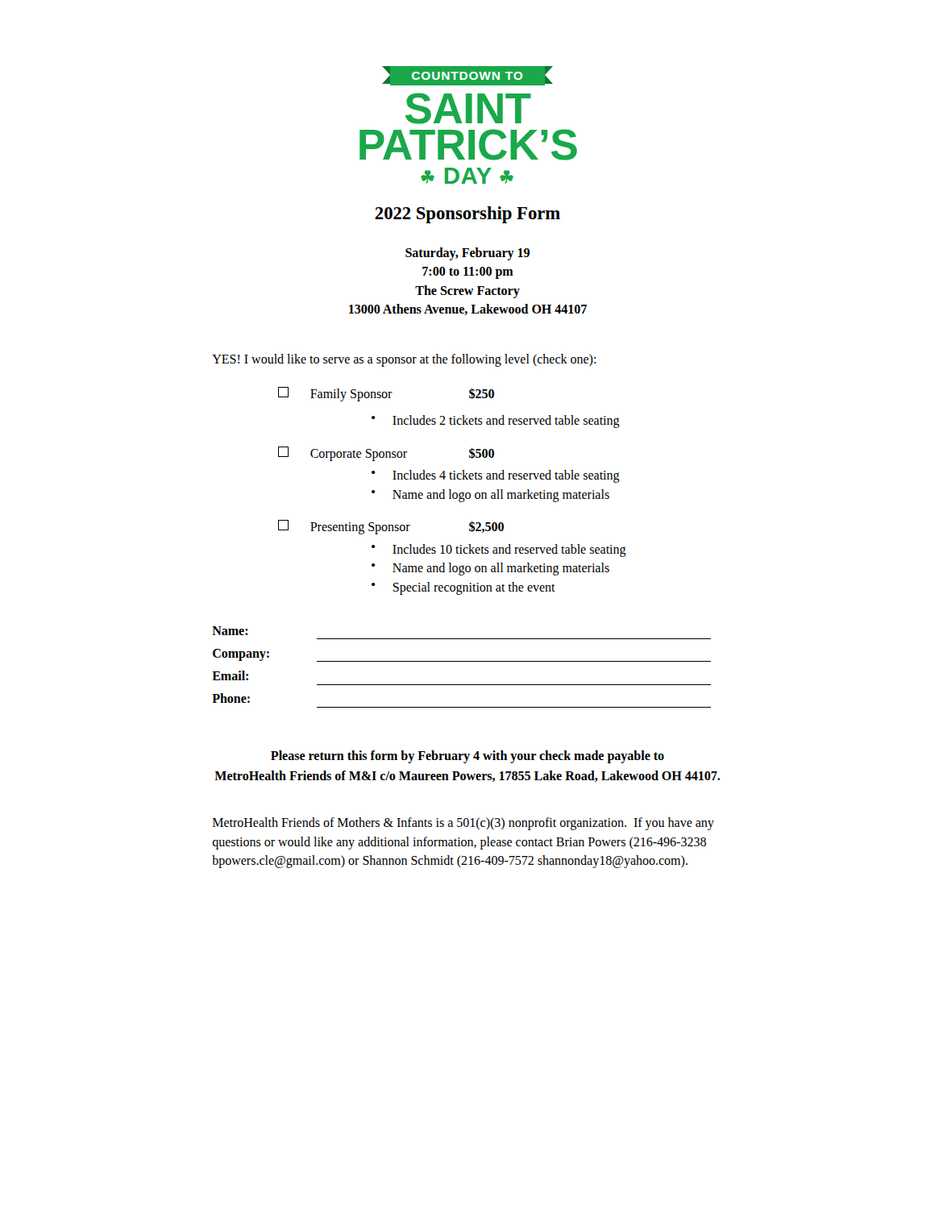COUNTDOWN TO
SAINT
PATRICK’S
☘ DAY ☘
2022 Sponsorship Form
Saturday, February 19
7:00 to 11:00 pm
The Screw Factory
13000 Athens Avenue, Lakewood OH 44107
YES! I would like to serve as a sponsor at the following level (check one):
Family Sponsor $250
Includes 2 tickets and reserved table seating
Corporate Sponsor $500
Includes 4 tickets and reserved table seating
Name and logo on all marketing materials
Presenting Sponsor $2,500
Includes 10 tickets and reserved table seating
Name and logo on all marketing materials
Special recognition at the event
| Name: | |
| Company: | |
| Email: | |
| Phone: | |
Please return this form by February 4 with your check made payable to MetroHealth Friends of M&I c/o Maureen Powers, 17855 Lake Road, Lakewood OH 44107.
MetroHealth Friends of Mothers & Infants is a 501(c)(3) nonprofit organization. If you have any questions or would like any additional information, please contact Brian Powers (216-496-3238 bpowers.cle@gmail.com) or Shannon Schmidt (216-409-7572 shannonday18@yahoo.com).